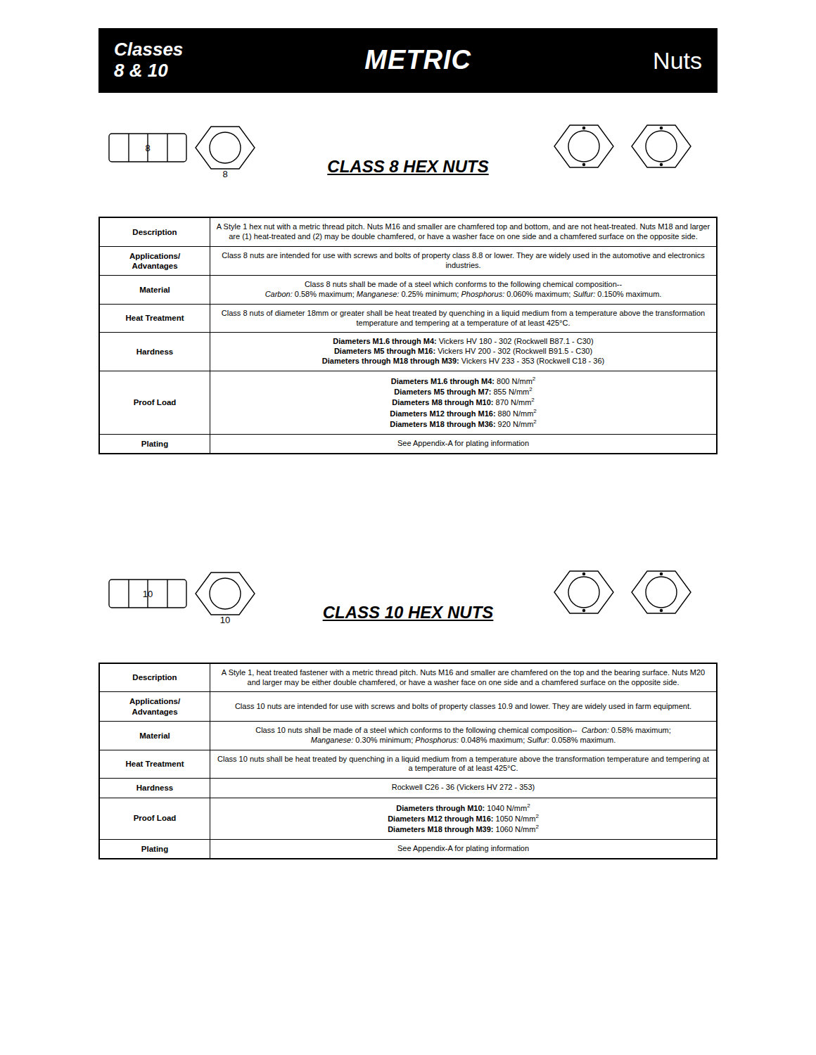Classes
8 & 10
METRIC
Nuts
8 8
CLASS 8 HEX NUTS
| Description | A Style 1 hex nut with a metric thread pitch. Nuts M16 and smaller are chamfered top and bottom, and are not heat-treated. Nuts M18 and larger are (1) heat-treated and (2) may be double chamfered, or have a washer face on one side and a chamfered surface on the opposite side. |
| Applications/ Advantages | Class 8 nuts are intended for use with screws and bolts of property class 8.8 or lower. They are widely used in the automotive and electronics industries. |
| Material | Class 8 nuts shall be made of a steel which conforms to the following chemical composition-- Carbon: 0.58% maximum; Manganese: 0.25% minimum; Phosphorus: 0.060% maximum; Sulfur: 0.150% maximum. |
| Heat Treatment | Class 8 nuts of diameter 18mm or greater shall be heat treated by quenching in a liquid medium from a temperature above the transformation temperature and tempering at a temperature of at least 425°C. |
| Hardness | Diameters M1.6 through M4: Vickers HV 180 - 302 (Rockwell B87.1 - C30) Diameters M5 through M16: Vickers HV 200 - 302 (Rockwell B91.5 - C30) Diameters through M18 through M39: Vickers HV 233 - 353 (Rockwell C18 - 36) |
| Proof Load | Diameters M1.6 through M4: 800 N/mm 2 Diameters M5 through M7: 855 N/mm 2 Diameters M8 through M10: 870 N/mm 2 Diameters M12 through M16: 880 N/mm 2 Diameters M18 through M36: 920 N/mm 2 |
| Plating | See Appendix-A for plating information |
10 10
CLASS 10 HEX NUTS
| Description | A Style 1, heat treated fastener with a metric thread pitch. Nuts M16 and smaller are chamfered on the top and the bearing surface. Nuts M20 and larger may be either double chamfered, or have a washer face on one side and a chamfered surface on the opposite side. |
| Applications/ Advantages | Class 10 nuts are intended for use with screws and bolts of property classes 10.9 and lower. They are widely used in farm equipment. |
| Material | Class 10 nuts shall be made of a steel which conforms to the following chemical composition-- Carbon: 0.58% maximum; Manganese: 0.30% minimum; Phosphorus: 0.048% maximum; Sulfur: 0.058% maximum. |
| Heat Treatment | Class 10 nuts shall be heat treated by quenching in a liquid medium from a temperature above the transformation temperature and tempering at a temperature of at least 425°C. |
| Hardness | Rockwell C26 - 36 (Vickers HV 272 - 353) |
| Proof Load | Diameters through M10: 1040 N/mm 2 Diameters M12 through M16: 1050 N/mm 2 Diameters M18 through M39: 1060 N/mm 2 |
| Plating | See Appendix-A for plating information |